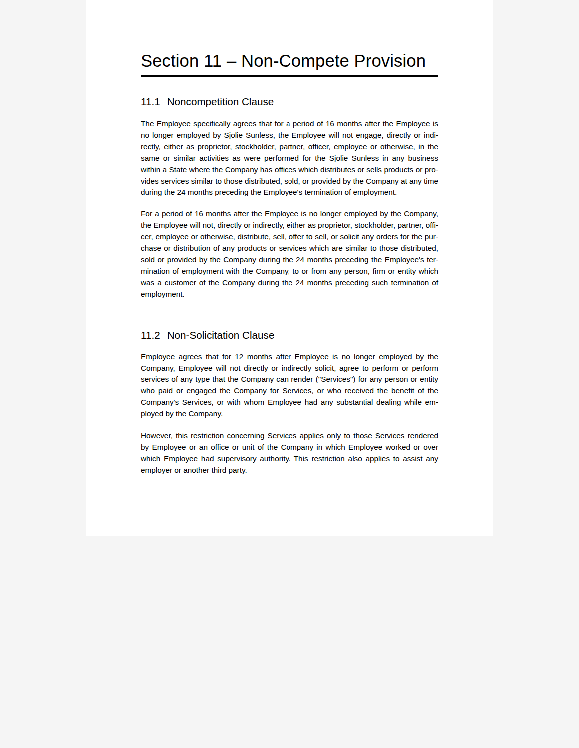Section 11 – Non-Compete Provision
11.1 Noncompetition Clause
The Employee specifically agrees that for a period of 16 months after the Employee is no longer employed by Sjolie Sunless, the Employee will not engage, directly or indirectly, either as proprietor, stockholder, partner, officer, employee or otherwise, in the same or similar activities as were performed for the Sjolie Sunless in any business within a State where the Company has offices which distributes or sells products or provides services similar to those distributed, sold, or provided by the Company at any time during the 24 months preceding the Employee's termination of employment.
For a period of 16 months after the Employee is no longer employed by the Company, the Employee will not, directly or indirectly, either as proprietor, stockholder, partner, officer, employee or otherwise, distribute, sell, offer to sell, or solicit any orders for the purchase or distribution of any products or services which are similar to those distributed, sold or provided by the Company during the 24 months preceding the Employee's termination of employment with the Company, to or from any person, firm or entity which was a customer of the Company during the 24 months preceding such termination of employment.
11.2 Non-Solicitation Clause
Employee agrees that for 12 months after Employee is no longer employed by the Company, Employee will not directly or indirectly solicit, agree to perform or perform services of any type that the Company can render ("Services") for any person or entity who paid or engaged the Company for Services, or who received the benefit of the Company's Services, or with whom Employee had any substantial dealing while employed by the Company.
However, this restriction concerning Services applies only to those Services rendered by Employee or an office or unit of the Company in which Employee worked or over which Employee had supervisory authority. This restriction also applies to assist any employer or another third party.